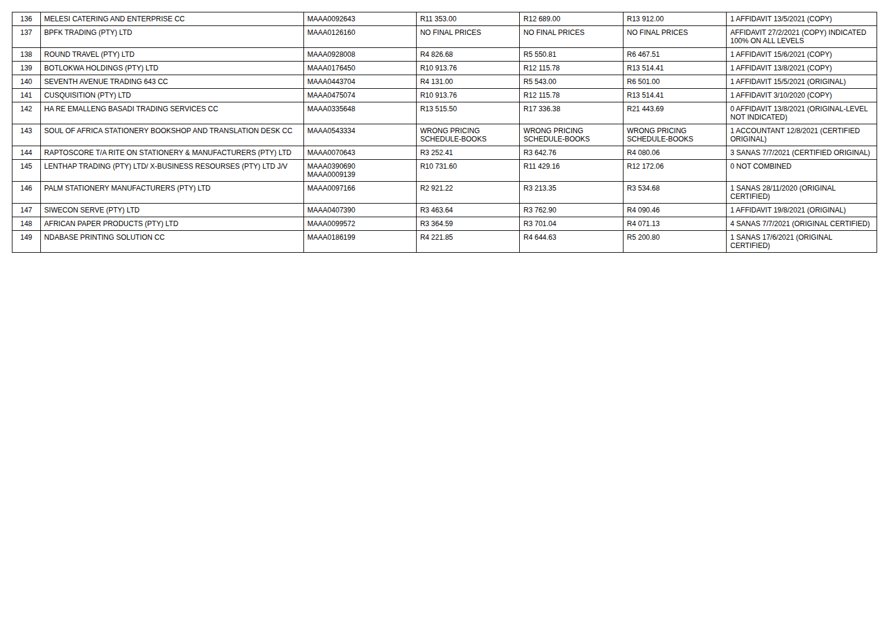| 136 | MELESI CATERING AND ENTERPRISE CC | MAAA0092643 | R11 353.00 | R12 689.00 | R13 912.00 | 1 AFFIDAVIT 13/5/2021 (COPY) |
| 137 | BPFK TRADING (PTY) LTD | MAAA0126160 | NO FINAL PRICES | NO FINAL PRICES | NO FINAL PRICES | AFFIDAVIT 27/2/2021 (COPY) INDICATED 100% ON ALL LEVELS |
| 138 | ROUND TRAVEL (PTY) LTD | MAAA0928008 | R4 826.68 | R5 550.81 | R6 467.51 | 1 AFFIDAVIT 15/6/2021 (COPY) |
| 139 | BOTLOKWA HOLDINGS (PTY) LTD | MAAA0176450 | R10 913.76 | R12 115.78 | R13 514.41 | 1 AFFIDAVIT 13/8/2021 (COPY) |
| 140 | SEVENTH AVENUE TRADING 643 CC | MAAA0443704 | R4 131.00 | R5 543.00 | R6 501.00 | 1 AFFIDAVIT 15/5/2021 (ORIGINAL) |
| 141 | CUSQUISITION (PTY) LTD | MAAA0475074 | R10 913.76 | R12 115.78 | R13 514.41 | 1 AFFIDAVIT 3/10/2020 (COPY) |
| 142 | HA RE EMALLENG BASADI TRADING SERVICES CC | MAAA0335648 | R13 515.50 | R17 336.38 | R21 443.69 | 0 AFFIDAVIT 13/8/2021 (ORIGINAL-LEVEL NOT INDICATED) |
| 143 | SOUL OF AFRICA STATIONERY BOOKSHOP AND TRANSLATION DESK CC | MAAA0543334 | WRONG PRICING SCHEDULE-BOOKS | WRONG PRICING SCHEDULE-BOOKS | WRONG PRICING SCHEDULE-BOOKS | 1 ACCOUNTANT 12/8/2021 (CERTIFIED ORIGINAL) |
| 144 | RAPTOSCORE T/A RITE ON STATIONERY & MANUFACTURERS (PTY) LTD | MAAA0070643 | R3 252.41 | R3 642.76 | R4 080.06 | 3 SANAS 7/7/2021 (CERTIFIED ORIGINAL) |
| 145 | LENTHAP TRADING (PTY) LTD/ X-BUSINESS RESOURSES (PTY) LTD J/V | MAAA0390690 MAAA0009139 | R10 731.60 | R11 429.16 | R12 172.06 | 0 NOT COMBINED |
| 146 | PALM STATIONERY MANUFACTURERS (PTY) LTD | MAAA0097166 | R2 921.22 | R3 213.35 | R3 534.68 | 1 SANAS 28/11/2020 (ORIGINAL CERTIFIED) |
| 147 | SIWECON SERVE (PTY) LTD | MAAA0407390 | R3 463.64 | R3 762.90 | R4 090.46 | 1 AFFIDAVIT 19/8/2021 (ORIGINAL) |
| 148 | AFRICAN PAPER PRODUCTS (PTY) LTD | MAAA0099572 | R3 364.59 | R3 701.04 | R4 071.13 | 4 SANAS 7/7/2021 (ORIGINAL CERTIFIED) |
| 149 | NDABASE PRINTING SOLUTION CC | MAAA0186199 | R4 221.85 | R4 644.63 | R5 200.80 | 1 SANAS 17/6/2021 (ORIGINAL CERTIFIED) |